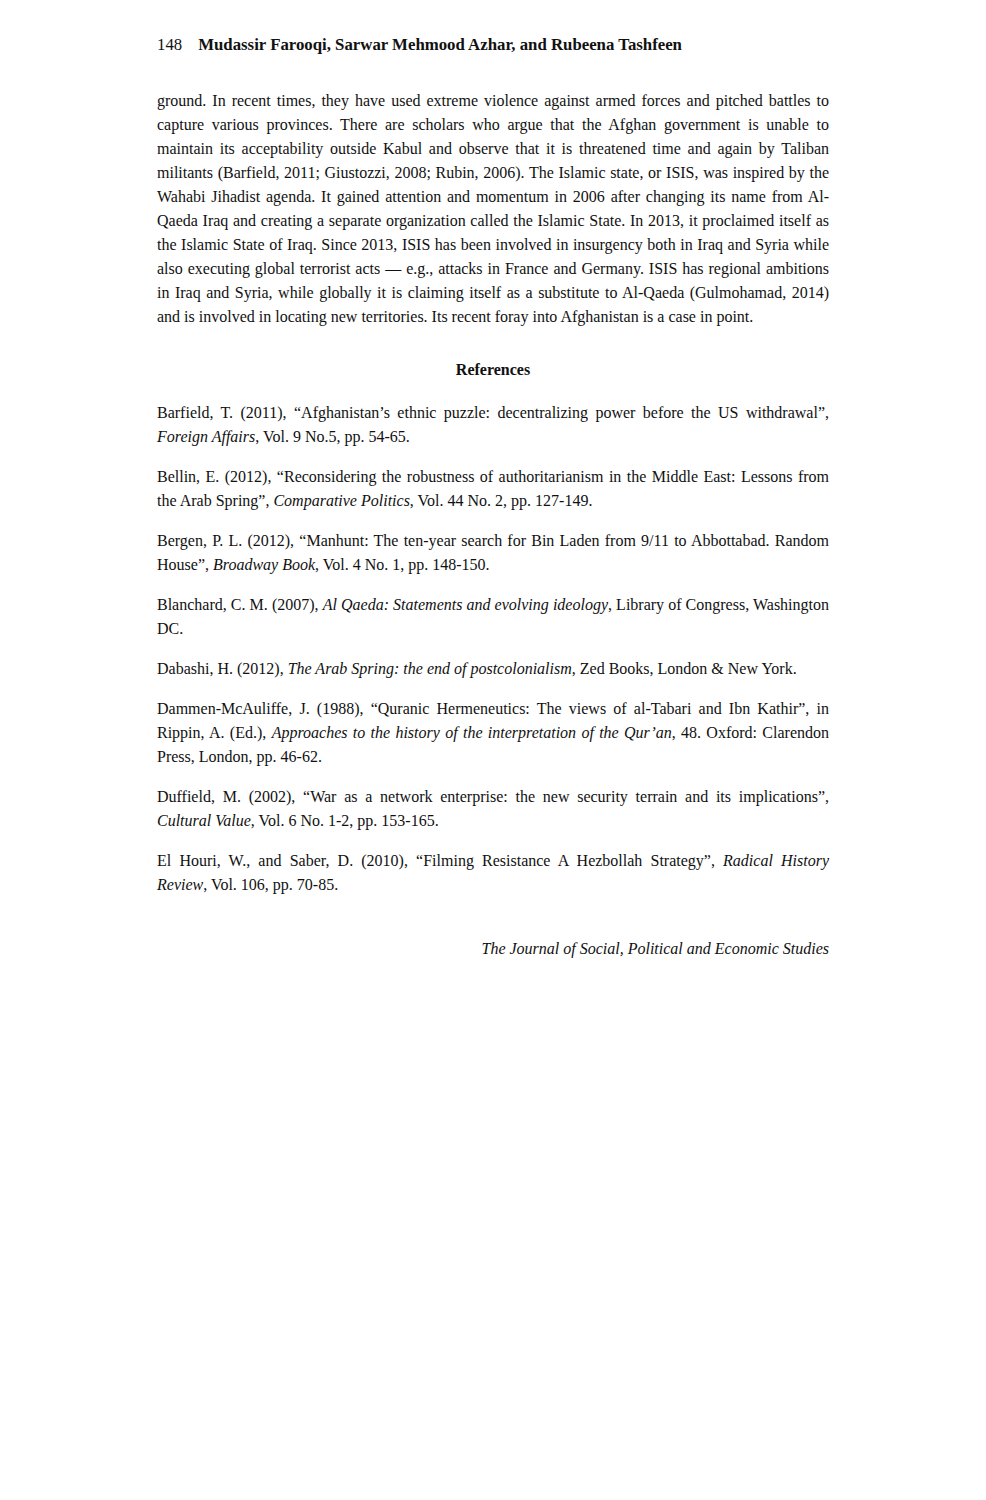148 Mudassir Farooqi, Sarwar Mehmood Azhar, and Rubeena Tashfeen
ground. In recent times, they have used extreme violence against armed forces and pitched battles to capture various provinces. There are scholars who argue that the Afghan government is unable to maintain its acceptability outside Kabul and observe that it is threatened time and again by Taliban militants (Barfield, 2011; Giustozzi, 2008; Rubin, 2006). The Islamic state, or ISIS, was inspired by the Wahabi Jihadist agenda. It gained attention and momentum in 2006 after changing its name from Al-Qaeda Iraq and creating a separate organization called the Islamic State. In 2013, it proclaimed itself as the Islamic State of Iraq. Since 2013, ISIS has been involved in insurgency both in Iraq and Syria while also executing global terrorist acts — e.g., attacks in France and Germany. ISIS has regional ambitions in Iraq and Syria, while globally it is claiming itself as a substitute to Al-Qaeda (Gulmohamad, 2014) and is involved in locating new territories. Its recent foray into Afghanistan is a case in point.
References
Barfield, T. (2011), “Afghanistan’s ethnic puzzle: decentralizing power before the US withdrawal”, Foreign Affairs, Vol. 9 No.5, pp. 54-65.
Bellin, E. (2012), “Reconsidering the robustness of authoritarianism in the Middle East: Lessons from the Arab Spring”, Comparative Politics, Vol. 44 No. 2, pp. 127-149.
Bergen, P. L. (2012), “Manhunt: The ten-year search for Bin Laden from 9/11 to Abbottabad. Random House”, Broadway Book, Vol. 4 No. 1, pp. 148-150.
Blanchard, C. M. (2007), Al Qaeda: Statements and evolving ideology, Library of Congress, Washington DC.
Dabashi, H. (2012), The Arab Spring: the end of postcolonialism, Zed Books, London & New York.
Dammen-McAuliffe, J. (1988), “Quranic Hermeneutics: The views of al-Tabari and Ibn Kathir”, in Rippin, A. (Ed.), Approaches to the history of the interpretation of the Qur’an, 48. Oxford: Clarendon Press, London, pp. 46-62.
Duffield, M. (2002), “War as a network enterprise: the new security terrain and its implications”, Cultural Value, Vol. 6 No. 1-2, pp. 153-165.
El Houri, W., and Saber, D. (2010), “Filming Resistance A Hezbollah Strategy”, Radical History Review, Vol. 106, pp. 70-85.
The Journal of Social, Political and Economic Studies